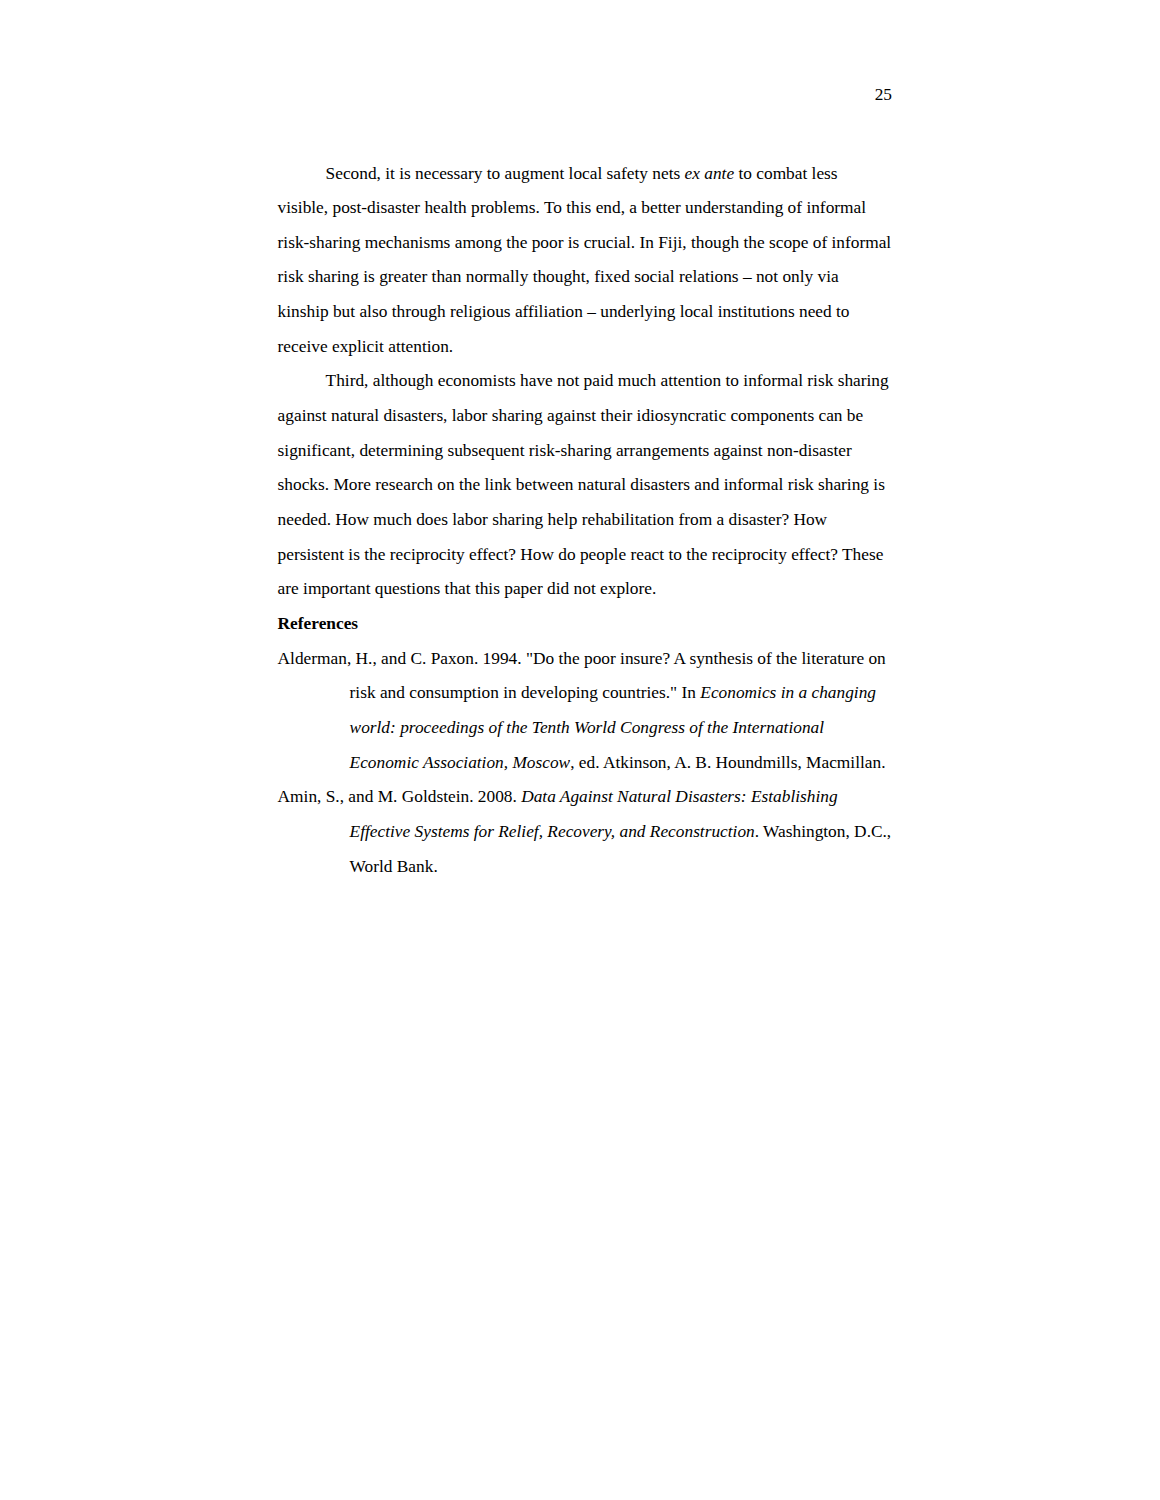25
Second, it is necessary to augment local safety nets ex ante to combat less visible, post-disaster health problems. To this end, a better understanding of informal risk-sharing mechanisms among the poor is crucial. In Fiji, though the scope of informal risk sharing is greater than normally thought, fixed social relations – not only via kinship but also through religious affiliation – underlying local institutions need to receive explicit attention.
Third, although economists have not paid much attention to informal risk sharing against natural disasters, labor sharing against their idiosyncratic components can be significant, determining subsequent risk-sharing arrangements against non-disaster shocks. More research on the link between natural disasters and informal risk sharing is needed. How much does labor sharing help rehabilitation from a disaster? How persistent is the reciprocity effect? How do people react to the reciprocity effect? These are important questions that this paper did not explore.
References
Alderman, H., and C. Paxon. 1994. "Do the poor insure? A synthesis of the literature on risk and consumption in developing countries." In Economics in a changing world: proceedings of the Tenth World Congress of the International Economic Association, Moscow, ed. Atkinson, A. B. Houndmills, Macmillan.
Amin, S., and M. Goldstein. 2008. Data Against Natural Disasters: Establishing Effective Systems for Relief, Recovery, and Reconstruction. Washington, D.C., World Bank.